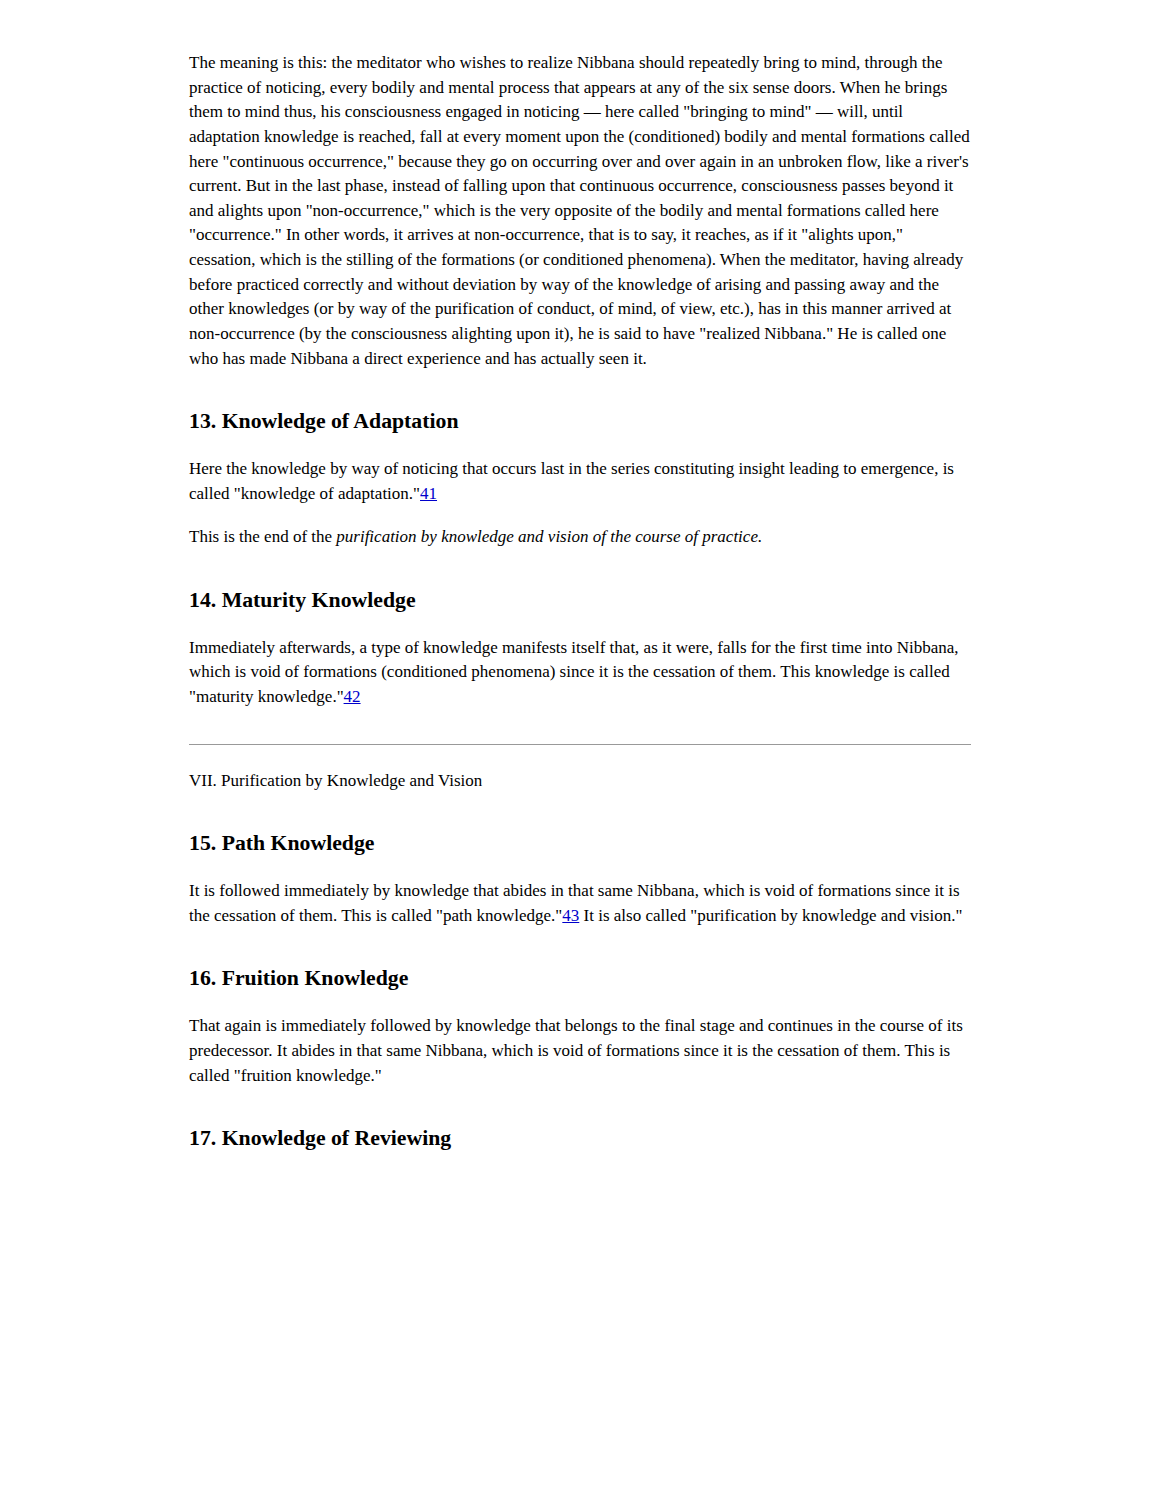The meaning is this: the meditator who wishes to realize Nibbana should repeatedly bring to mind, through the practice of noticing, every bodily and mental process that appears at any of the six sense doors. When he brings them to mind thus, his consciousness engaged in noticing — here called "bringing to mind" — will, until adaptation knowledge is reached, fall at every moment upon the (conditioned) bodily and mental formations called here "continuous occurrence," because they go on occurring over and over again in an unbroken flow, like a river's current. But in the last phase, instead of falling upon that continuous occurrence, consciousness passes beyond it and alights upon "non-occurrence," which is the very opposite of the bodily and mental formations called here "occurrence." In other words, it arrives at non-occurrence, that is to say, it reaches, as if it "alights upon," cessation, which is the stilling of the formations (or conditioned phenomena). When the meditator, having already before practiced correctly and without deviation by way of the knowledge of arising and passing away and the other knowledges (or by way of the purification of conduct, of mind, of view, etc.), has in this manner arrived at non-occurrence (by the consciousness alighting upon it), he is said to have "realized Nibbana." He is called one who has made Nibbana a direct experience and has actually seen it.
13. Knowledge of Adaptation
Here the knowledge by way of noticing that occurs last in the series constituting insight leading to emergence, is called "knowledge of adaptation."41
This is the end of the purification by knowledge and vision of the course of practice.
14. Maturity Knowledge
Immediately afterwards, a type of knowledge manifests itself that, as it were, falls for the first time into Nibbana, which is void of formations (conditioned phenomena) since it is the cessation of them. This knowledge is called "maturity knowledge."42
VII. Purification by Knowledge and Vision
15. Path Knowledge
It is followed immediately by knowledge that abides in that same Nibbana, which is void of formations since it is the cessation of them. This is called "path knowledge."43 It is also called "purification by knowledge and vision."
16. Fruition Knowledge
That again is immediately followed by knowledge that belongs to the final stage and continues in the course of its predecessor. It abides in that same Nibbana, which is void of formations since it is the cessation of them. This is called "fruition knowledge."
17. Knowledge of Reviewing